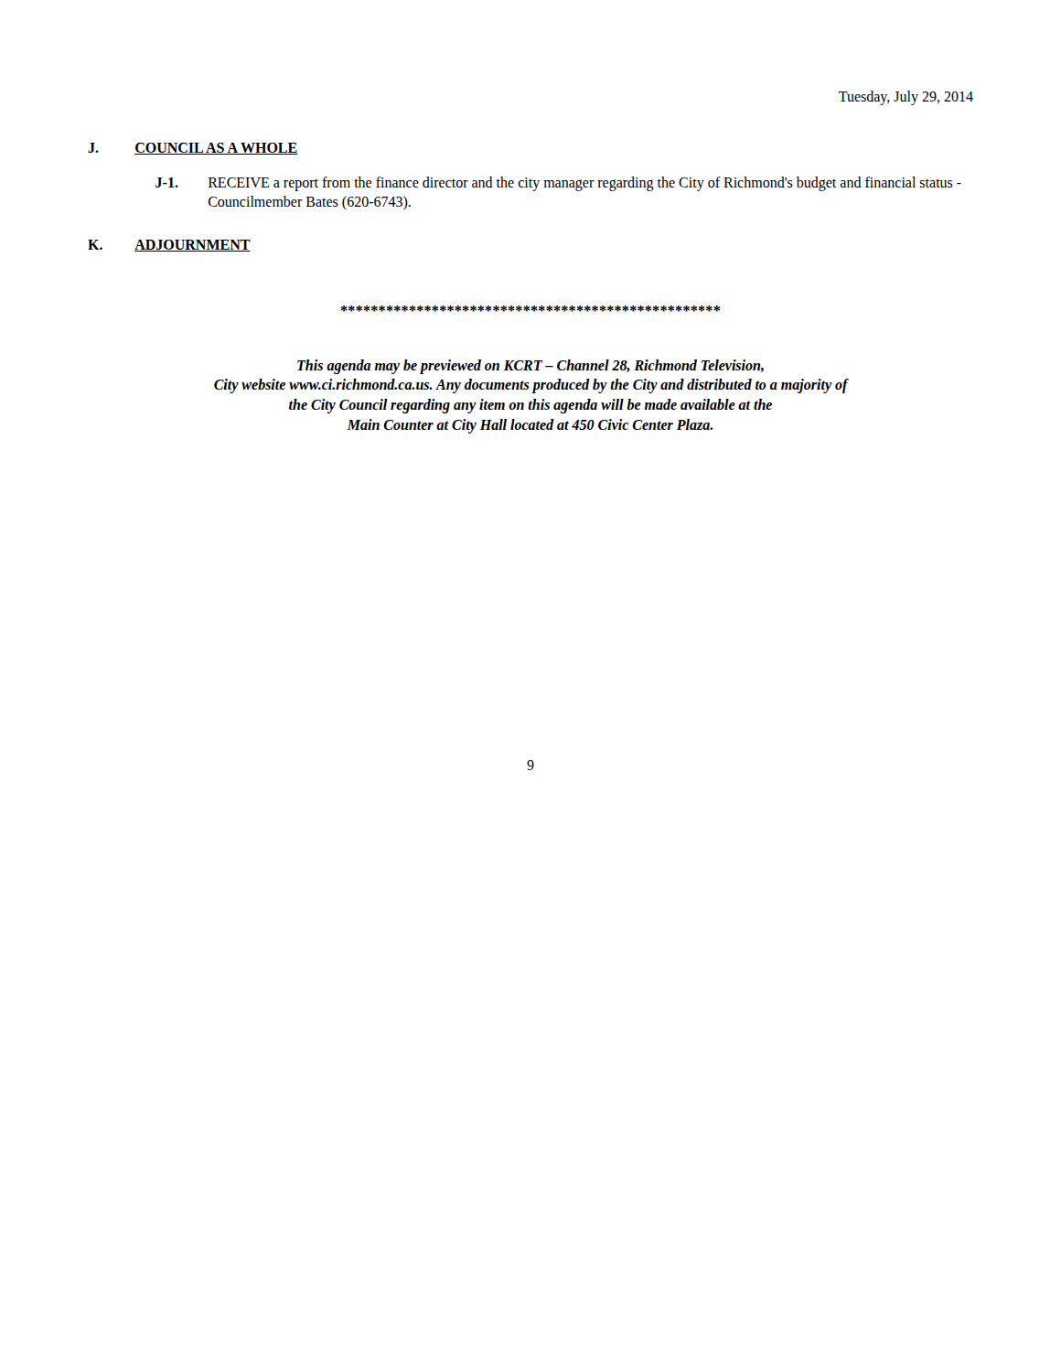Tuesday, July 29, 2014
J. COUNCIL AS A WHOLE
J-1. RECEIVE a report from the finance director and the city manager regarding the City of Richmond's budget and financial status - Councilmember Bates (620-6743).
K. ADJOURNMENT
**************************************************
This agenda may be previewed on KCRT – Channel 28, Richmond Television,
City website www.ci.richmond.ca.us. Any documents produced by the City and distributed to a majority of
the City Council regarding any item on this agenda will be made available at the
Main Counter at City Hall located at 450 Civic Center Plaza.
9